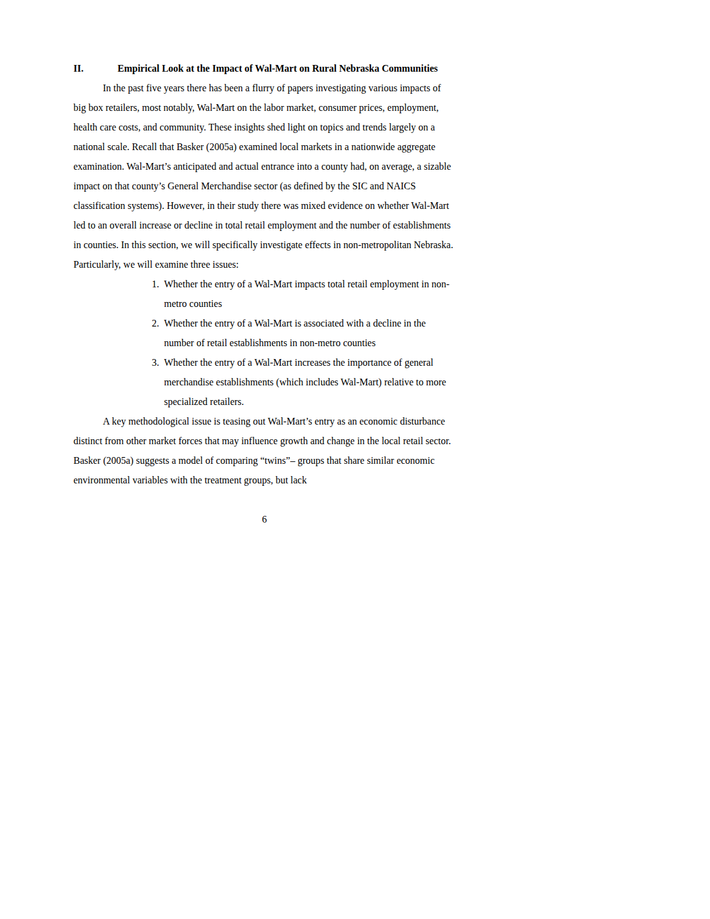II. Empirical Look at the Impact of Wal-Mart on Rural Nebraska Communities
In the past five years there has been a flurry of papers investigating various impacts of big box retailers, most notably, Wal-Mart on the labor market, consumer prices, employment, health care costs, and community. These insights shed light on topics and trends largely on a national scale. Recall that Basker (2005a) examined local markets in a nationwide aggregate examination. Wal-Mart’s anticipated and actual entrance into a county had, on average, a sizable impact on that county’s General Merchandise sector (as defined by the SIC and NAICS classification systems). However, in their study there was mixed evidence on whether Wal-Mart led to an overall increase or decline in total retail employment and the number of establishments in counties. In this section, we will specifically investigate effects in non-metropolitan Nebraska. Particularly, we will examine three issues:
Whether the entry of a Wal-Mart impacts total retail employment in non-metro counties
Whether the entry of a Wal-Mart is associated with a decline in the number of retail establishments in non-metro counties
Whether the entry of a Wal-Mart increases the importance of general merchandise establishments (which includes Wal-Mart) relative to more specialized retailers.
A key methodological issue is teasing out Wal-Mart’s entry as an economic disturbance distinct from other market forces that may influence growth and change in the local retail sector. Basker (2005a) suggests a model of comparing “twins”– groups that share similar economic environmental variables with the treatment groups, but lack
6